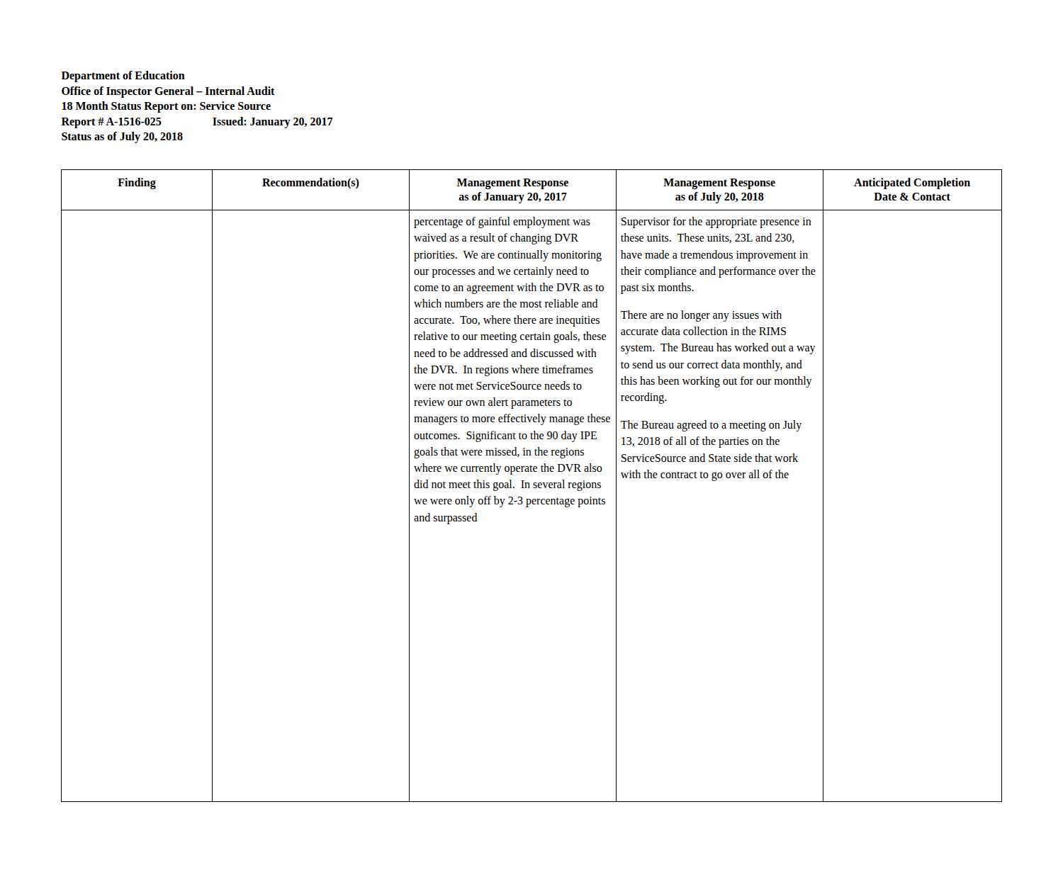Department of Education Office of Inspector General – Internal Audit 18 Month Status Report on: Service Source Report # A-1516-025Issued: January 20, 2017 Status as of July 20, 2018
| Finding | Recommendation(s) | Management Response as of January 20, 2017 | Management Response as of July 20, 2018 | Anticipated Completion Date & Contact |
| --- | --- | --- | --- | --- |
| | | percentage of gainful employment was waived as a result of changing DVR priorities. We are continually monitoring our processes and we certainly need to come to an agreement with the DVR as to which numbers are the most reliable and accurate. Too, where there are inequities relative to our meeting certain goals, these need to be addressed and discussed with the DVR. In regions where timeframes were not met ServiceSource needs to review our own alert parameters to managers to more effectively manage these outcomes. Significant to the 90 day IPE goals that were missed, in the regions where we currently operate the DVR also did not meet this goal. In several regions we were only off by 2-3 percentage points and surpassed | Supervisor for the appropriate presence in these units. These units, 23L and 230, have made a tremendous improvement in their compliance and performance over the past six months. There are no longer any issues with accurate data collection in the RIMS system. The Bureau has worked out a way to send us our correct data monthly, and this has been working out for our monthly recording. The Bureau agreed to a meeting on July 13, 2018 of all of the parties on the ServiceSource and State side that work with the contract to go over all of the | |